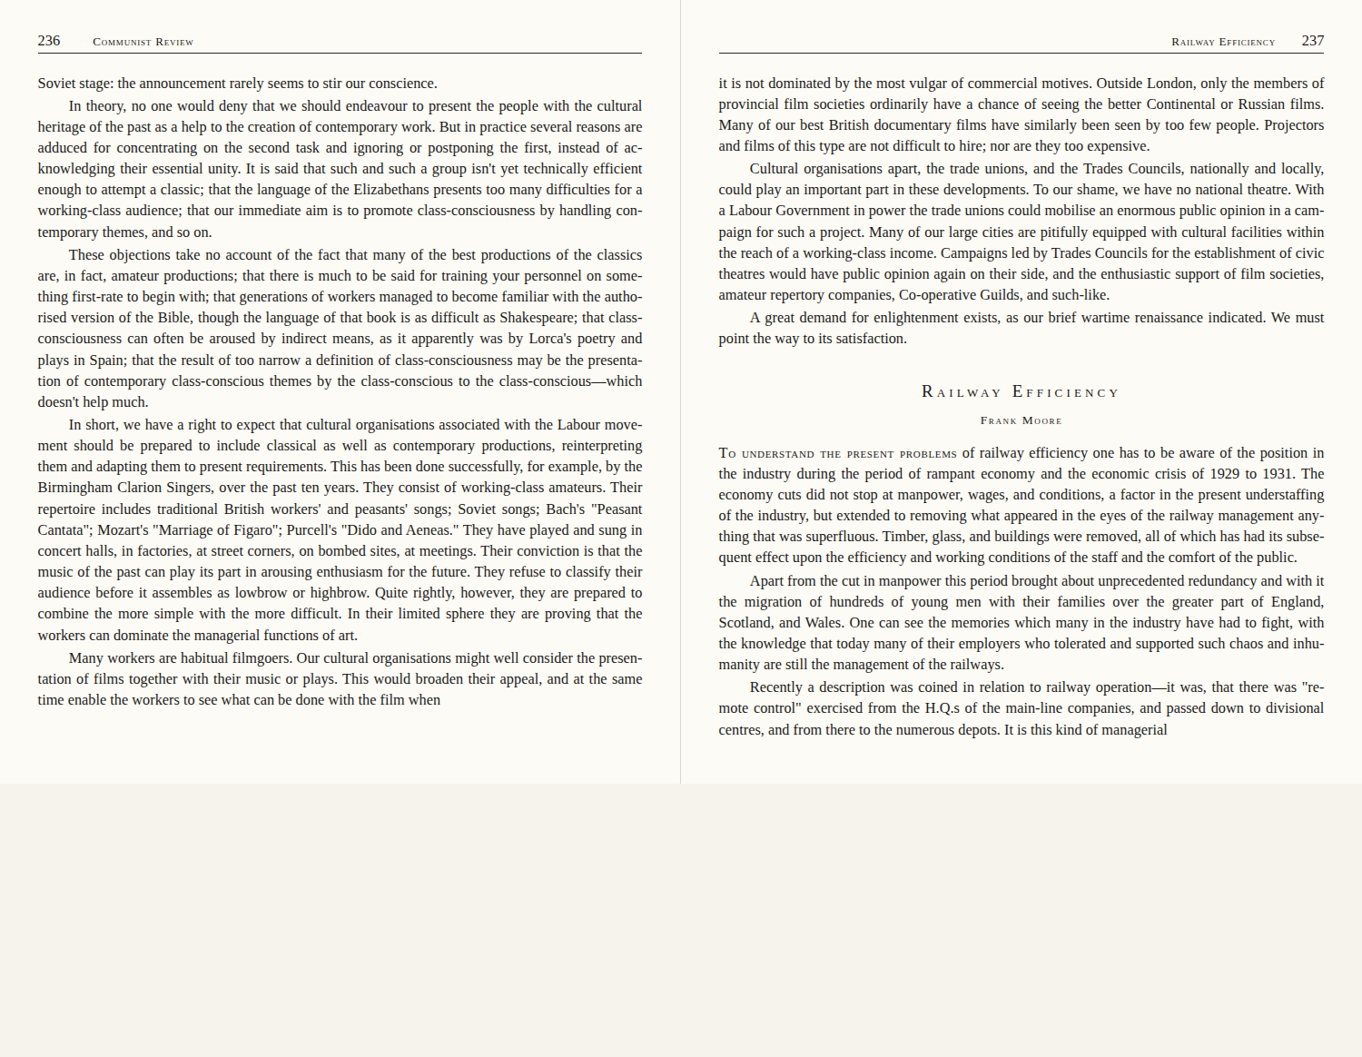236 Communist Review
Soviet stage: the announcement rarely seems to stir our conscience.
In theory, no one would deny that we should endeavour to present the people with the cultural heritage of the past as a help to the creation of contemporary work. But in practice several reasons are adduced for concentrating on the second task and ignoring or postponing the first, instead of acknowledging their essential unity. It is said that such and such a group isn't yet technically efficient enough to attempt a classic; that the language of the Elizabethans presents too many difficulties for a working-class audience; that our immediate aim is to promote class-consciousness by handling contemporary themes, and so on.
These objections take no account of the fact that many of the best productions of the classics are, in fact, amateur productions; that there is much to be said for training your personnel on something first-rate to begin with; that generations of workers managed to become familiar with the authorised version of the Bible, though the language of that book is as difficult as Shakespeare; that class-consciousness can often be aroused by indirect means, as it apparently was by Lorca's poetry and plays in Spain; that the result of too narrow a definition of class-consciousness may be the presentation of contemporary class-conscious themes by the class-conscious to the class-conscious—which doesn't help much.
In short, we have a right to expect that cultural organisations associated with the Labour movement should be prepared to include classical as well as contemporary productions, reinterpreting them and adapting them to present requirements. This has been done successfully, for example, by the Birmingham Clarion Singers, over the past ten years. They consist of working-class amateurs. Their repertoire includes traditional British workers' and peasants' songs; Soviet songs; Bach's "Peasant Cantata"; Mozart's "Marriage of Figaro"; Purcell's "Dido and Aeneas." They have played and sung in concert halls, in factories, at street corners, on bombed sites, at meetings. Their conviction is that the music of the past can play its part in arousing enthusiasm for the future. They refuse to classify their audience before it assembles as lowbrow or highbrow. Quite rightly, however, they are prepared to combine the more simple with the more difficult. In their limited sphere they are proving that the workers can dominate the managerial functions of art.
Many workers are habitual filmgoers. Our cultural organisations might well consider the presentation of films together with their music or plays. This would broaden their appeal, and at the same time enable the workers to see what can be done with the film when
Railway Efficiency 237
it is not dominated by the most vulgar of commercial motives. Outside London, only the members of provincial film societies ordinarily have a chance of seeing the better Continental or Russian films. Many of our best British documentary films have similarly been seen by too few people. Projectors and films of this type are not difficult to hire; nor are they too expensive.
Cultural organisations apart, the trade unions, and the Trades Councils, nationally and locally, could play an important part in these developments. To our shame, we have no national theatre. With a Labour Government in power the trade unions could mobilise an enormous public opinion in a campaign for such a project. Many of our large cities are pitifully equipped with cultural facilities within the reach of a working-class income. Campaigns led by Trades Councils for the establishment of civic theatres would have public opinion again on their side, and the enthusiastic support of film societies, amateur repertory companies, Co-operative Guilds, and such-like.
A great demand for enlightenment exists, as our brief wartime renaissance indicated. We must point the way to its satisfaction.
Railway Efficiency
Frank Moore
To understand the present problems of railway efficiency one has to be aware of the position in the industry during the period of rampant economy and the economic crisis of 1929 to 1931. The economy cuts did not stop at manpower, wages, and conditions, a factor in the present understaffing of the industry, but extended to removing what appeared in the eyes of the railway management anything that was superfluous. Timber, glass, and buildings were removed, all of which has had its subsequent effect upon the efficiency and working conditions of the staff and the comfort of the public.
Apart from the cut in manpower this period brought about unprecedented redundancy and with it the migration of hundreds of young men with their families over the greater part of England, Scotland, and Wales. One can see the memories which many in the industry have had to fight, with the knowledge that today many of their employers who tolerated and supported such chaos and inhumanity are still the management of the railways.
Recently a description was coined in relation to railway operation—it was, that there was "remote control" exercised from the H.Q.s of the main-line companies, and passed down to divisional centres, and from there to the numerous depots. It is this kind of managerial